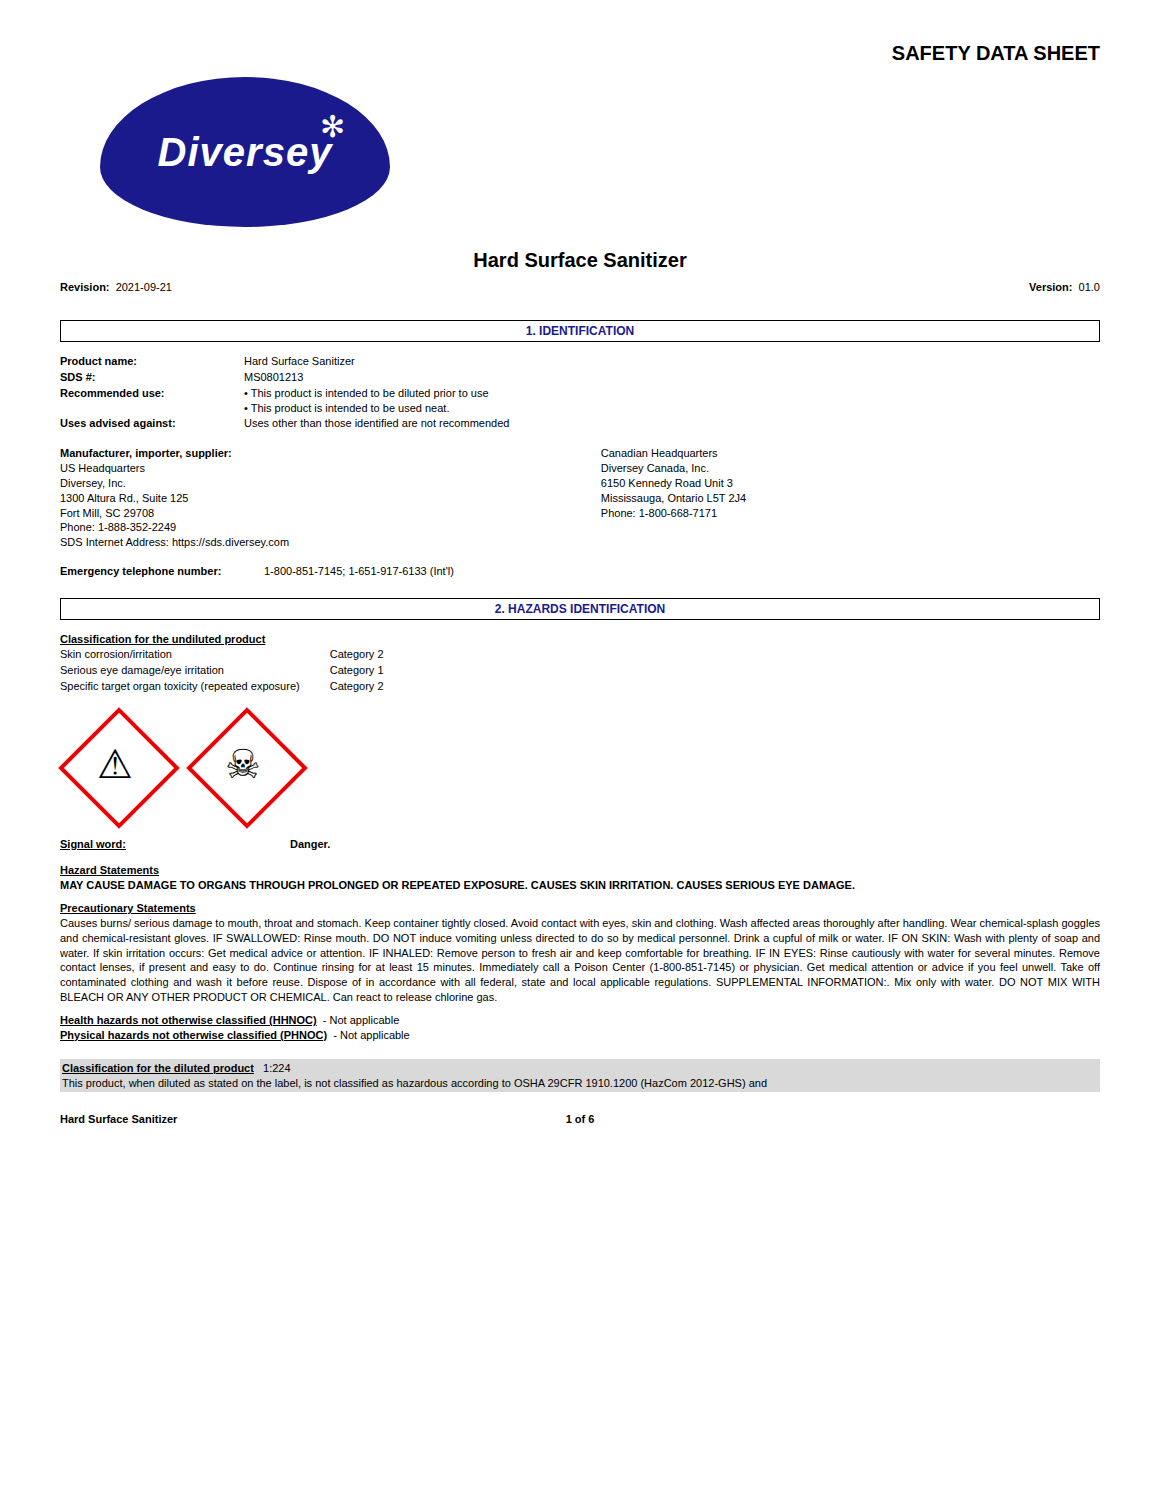SAFETY DATA SHEET
TM ✻ Diversey
Hard Surface Sanitizer
Revision: 2021-09-21
Version: 01.0
1. IDENTIFICATION
| Product name: | Hard Surface Sanitizer |
| SDS #: | MS0801213 |
| Recommended use: | • This product is intended to be diluted prior to use • This product is intended to be used neat. |
| Uses advised against: | Uses other than those identified are not recommended |
Manufacturer, importer, supplier:
US Headquarters
Diversey, Inc.
1300 Altura Rd., Suite 125
Fort Mill, SC 29708
Phone: 1-888-352-2249
SDS Internet Address: https://sds.diversey.com
Canadian Headquarters
Diversey Canada, Inc.
6150 Kennedy Road Unit 3
Mississauga, Ontario L5T 2J4
Phone: 1-800-668-7171
| Emergency telephone number: | 1-800-851-7145; 1-651-917-6133 (Int'l) |
2. HAZARDS IDENTIFICATION
Classification for the undiluted product
| Skin corrosion/irritation | Category 2 |
| Serious eye damage/eye irritation | Category 1 |
| Specific target organ toxicity (repeated exposure) | Category 2 |
⚠
☠
Signal word:
Danger.
Hazard Statements
MAY CAUSE DAMAGE TO ORGANS THROUGH PROLONGED OR REPEATED EXPOSURE. CAUSES SKIN IRRITATION. CAUSES SERIOUS EYE DAMAGE.
Precautionary Statements
Causes burns/ serious damage to mouth, throat and stomach. Keep container tightly closed. Avoid contact with eyes, skin and clothing. Wash affected areas thoroughly after handling. Wear chemical-splash goggles and chemical-resistant gloves. IF SWALLOWED: Rinse mouth. DO NOT induce vomiting unless directed to do so by medical personnel. Drink a cupful of milk or water. IF ON SKIN: Wash with plenty of soap and water. If skin irritation occurs: Get medical advice or attention. IF INHALED: Remove person to fresh air and keep comfortable for breathing. IF IN EYES: Rinse cautiously with water for several minutes. Remove contact lenses, if present and easy to do. Continue rinsing for at least 15 minutes. Immediately call a Poison Center (1-800-851-7145) or physician. Get medical attention or advice if you feel unwell. Take off contaminated clothing and wash it before reuse. Dispose of in accordance with all federal, state and local applicable regulations. SUPPLEMENTAL INFORMATION:. Mix only with water. DO NOT MIX WITH BLEACH OR ANY OTHER PRODUCT OR CHEMICAL. Can react to release chlorine gas.
Health hazards not otherwise classified (HHNOC) - Not applicable
Physical hazards not otherwise classified (PHNOC) - Not applicable
Classification for the diluted product 1:224
This product, when diluted as stated on the label, is not classified as hazardous according to OSHA 29CFR 1910.1200 (HazCom 2012-GHS) and
Hard Surface Sanitizer
1 of 6